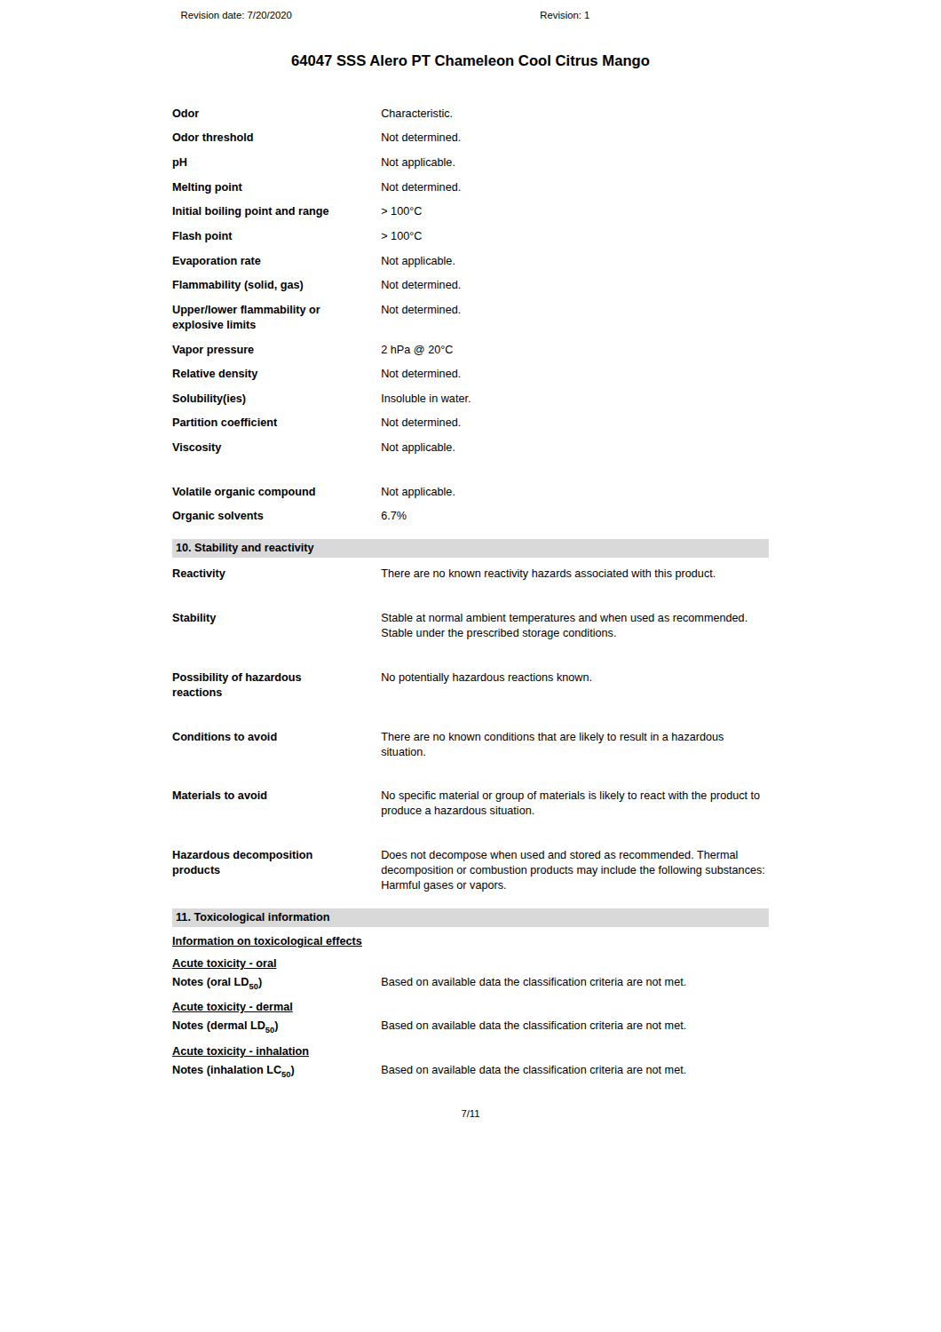Revision date: 7/20/2020
Revision: 1
64047 SSS Alero PT Chameleon Cool Citrus Mango
| Odor | Characteristic. |
| Odor threshold | Not determined. |
| pH | Not applicable. |
| Melting point | Not determined. |
| Initial boiling point and range | > 100°C |
| Flash point | > 100°C |
| Evaporation rate | Not applicable. |
| Flammability (solid, gas) | Not determined. |
| Upper/lower flammability or explosive limits | Not determined. |
| Vapor pressure | 2 hPa @ 20°C |
| Relative density | Not determined. |
| Solubility(ies) | Insoluble in water. |
| Partition coefficient | Not determined. |
| Viscosity | Not applicable. |
| Volatile organic compound | Not applicable. |
| Organic solvents | 6.7% |
10. Stability and reactivity
| Reactivity | There are no known reactivity hazards associated with this product. |
| Stability | Stable at normal ambient temperatures and when used as recommended. Stable under the prescribed storage conditions. |
| Possibility of hazardous reactions | No potentially hazardous reactions known. |
| Conditions to avoid | There are no known conditions that are likely to result in a hazardous situation. |
| Materials to avoid | No specific material or group of materials is likely to react with the product to produce a hazardous situation. |
| Hazardous decomposition products | Does not decompose when used and stored as recommended. Thermal decomposition or combustion products may include the following substances: Harmful gases or vapors. |
11. Toxicological information
Information on toxicological effects
Acute toxicity - oral
| Notes (oral LD 50 ) | Based on available data the classification criteria are not met. |
Acute toxicity - dermal
| Notes (dermal LD 50 ) | Based on available data the classification criteria are not met. |
Acute toxicity - inhalation
| Notes (inhalation LC 50 ) | Based on available data the classification criteria are not met. |
7/11